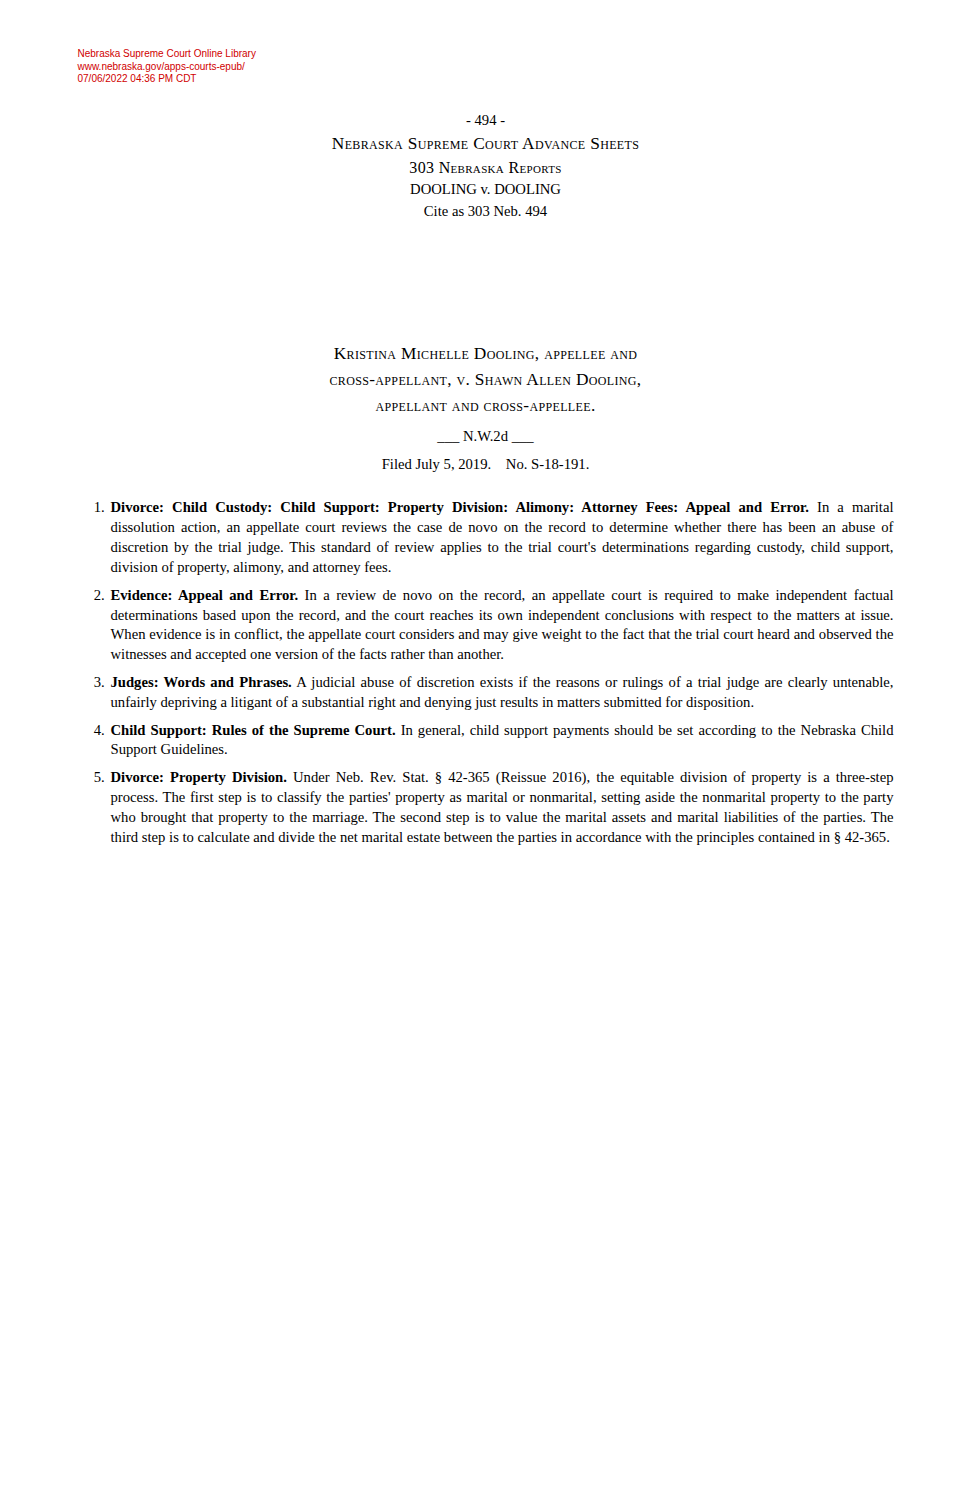Nebraska Supreme Court Online Library
www.nebraska.gov/apps-courts-epub/
07/06/2022 04:36 PM CDT
- 494 -
Nebraska Supreme Court Advance Sheets
303 Nebraska Reports
DOOLING v. DOOLING
Cite as 303 Neb. 494
Kristina Michelle Dooling, appellee and
cross-appellant, v. Shawn Allen Dooling,
appellant and cross-appellee.
___ N.W.2d ___
Filed July 5, 2019. No. S-18-191.
Divorce: Child Custody: Child Support: Property Division: Alimony: Attorney Fees: Appeal and Error. In a marital dissolution action, an appellate court reviews the case de novo on the record to determine whether there has been an abuse of discretion by the trial judge. This standard of review applies to the trial court's determinations regarding custody, child support, division of property, alimony, and attorney fees.
Evidence: Appeal and Error. In a review de novo on the record, an appellate court is required to make independent factual determinations based upon the record, and the court reaches its own independent conclusions with respect to the matters at issue. When evidence is in conflict, the appellate court considers and may give weight to the fact that the trial court heard and observed the witnesses and accepted one version of the facts rather than another.
Judges: Words and Phrases. A judicial abuse of discretion exists if the reasons or rulings of a trial judge are clearly untenable, unfairly depriving a litigant of a substantial right and denying just results in matters submitted for disposition.
Child Support: Rules of the Supreme Court. In general, child support payments should be set according to the Nebraska Child Support Guidelines.
Divorce: Property Division. Under Neb. Rev. Stat. § 42-365 (Reissue 2016), the equitable division of property is a three-step process. The first step is to classify the parties' property as marital or nonmarital, setting aside the nonmarital property to the party who brought that property to the marriage. The second step is to value the marital assets and marital liabilities of the parties. The third step is to calculate and divide the net marital estate between the parties in accordance with the principles contained in § 42-365.